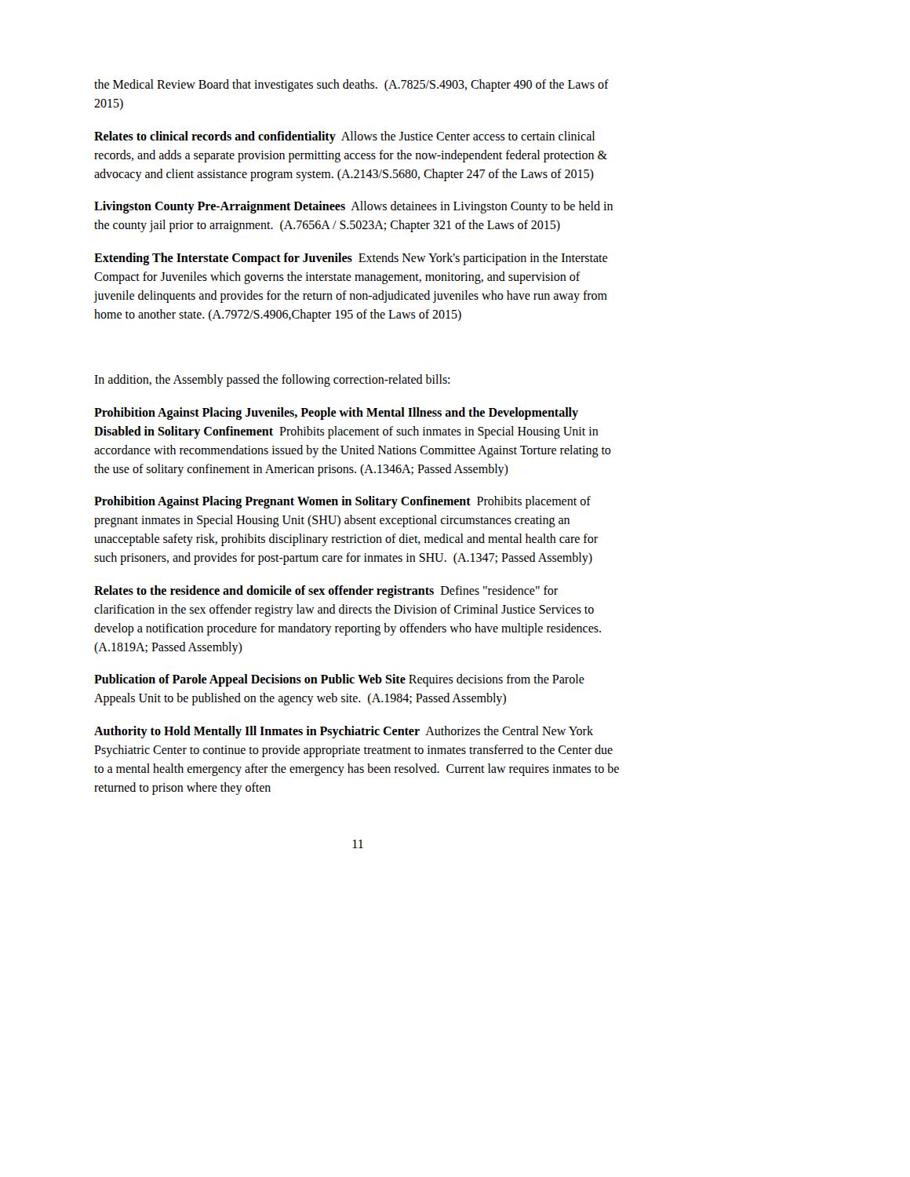the Medical Review Board that investigates such deaths. (A.7825/S.4903, Chapter 490 of the Laws of 2015)
Relates to clinical records and confidentiality Allows the Justice Center access to certain clinical records, and adds a separate provision permitting access for the now-independent federal protection & advocacy and client assistance program system. (A.2143/S.5680, Chapter 247 of the Laws of 2015)
Livingston County Pre-Arraignment Detainees Allows detainees in Livingston County to be held in the county jail prior to arraignment. (A.7656A / S.5023A; Chapter 321 of the Laws of 2015)
Extending The Interstate Compact for Juveniles Extends New York's participation in the Interstate Compact for Juveniles which governs the interstate management, monitoring, and supervision of juvenile delinquents and provides for the return of non-adjudicated juveniles who have run away from home to another state. (A.7972/S.4906,Chapter 195 of the Laws of 2015)
In addition, the Assembly passed the following correction-related bills:
Prohibition Against Placing Juveniles, People with Mental Illness and the Developmentally Disabled in Solitary Confinement Prohibits placement of such inmates in Special Housing Unit in accordance with recommendations issued by the United Nations Committee Against Torture relating to the use of solitary confinement in American prisons. (A.1346A; Passed Assembly)
Prohibition Against Placing Pregnant Women in Solitary Confinement Prohibits placement of pregnant inmates in Special Housing Unit (SHU) absent exceptional circumstances creating an unacceptable safety risk, prohibits disciplinary restriction of diet, medical and mental health care for such prisoners, and provides for post-partum care for inmates in SHU. (A.1347; Passed Assembly)
Relates to the residence and domicile of sex offender registrants Defines "residence" for clarification in the sex offender registry law and directs the Division of Criminal Justice Services to develop a notification procedure for mandatory reporting by offenders who have multiple residences. (A.1819A; Passed Assembly)
Publication of Parole Appeal Decisions on Public Web Site Requires decisions from the Parole Appeals Unit to be published on the agency web site. (A.1984; Passed Assembly)
Authority to Hold Mentally Ill Inmates in Psychiatric Center Authorizes the Central New York Psychiatric Center to continue to provide appropriate treatment to inmates transferred to the Center due to a mental health emergency after the emergency has been resolved. Current law requires inmates to be returned to prison where they often
11